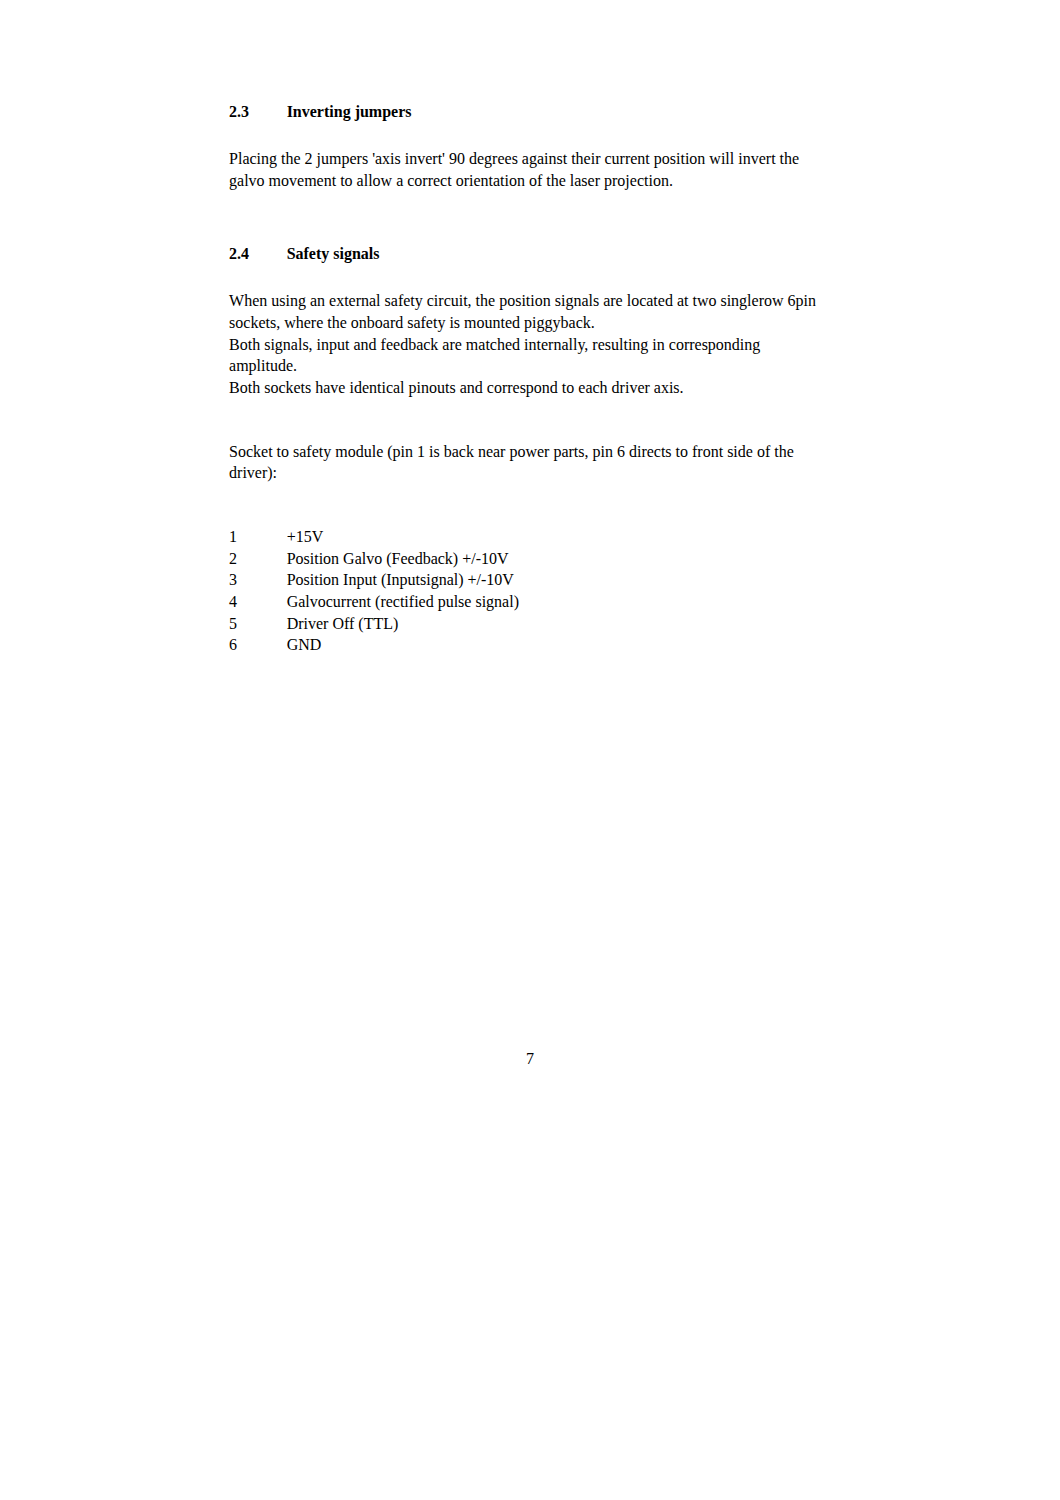2.3
Inverting jumpers
Placing the 2 jumpers 'axis invert' 90 degrees against their current position will invert the galvo movement to allow a correct orientation of the laser projection.
2.4
Safety signals
When using an external safety circuit, the position signals are located at two singlerow 6pin sockets, where the onboard safety is mounted piggyback.
Both signals, input and feedback are matched internally, resulting in corresponding amplitude.
Both sockets have identical pinouts and correspond to each driver axis.
Socket to safety module (pin 1 is back near power parts, pin 6 directs to front side of the driver):
1+15V
2 Position Galvo (Feedback) +/-10V
3 Position Input (Inputsignal) +/-10V
4 Galvocurrent (rectified pulse signal)
5 Driver Off (TTL)
6 GND
7